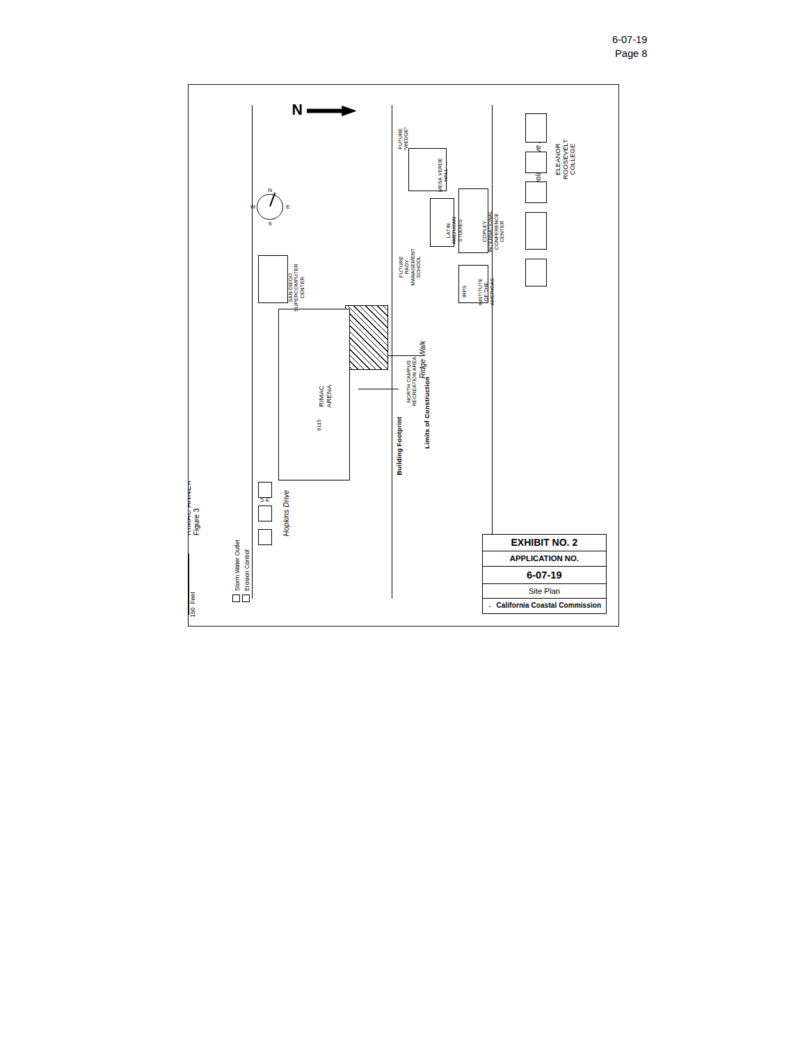6-07-19
Page 8
N
N S W E
HELIX
Job No. UCS-04.06 Date: 11/23/04-JP
I:\ArcGIS\U\UCS-04.06\Figures\Fig3.mxd
150 0 150 Feet
Scholars Drive North
Ridge Walk
Hopkins Drive
ELEANOR
ROOSEVELT
COLLEGE
COPLEY
INTERNATIONAL
CONFERENCE
CENTER
LATIN
AMERICAN
STUDIES
INSTITUTE
OF THE
AMERICAS
MESA VERDE
HALL
FUTURE
"WEDGE"
FUTURE
RADY
MANAGEMENT
SCHOOL
RIMAC
PLAZA
Limits of Construction
Building Footprint
NORTH CAMPUS
RECREATION AREA
RIMAC
ARENA
6115
SAN DIEGO
SUPERCOMPUTER
CENTER
IRPS
UCSD
PARK
Storm Water Outlet
Erosion Control
Project Site
RIMAC ANNEX
Figure 3
EXHIBIT NO. 2
APPLICATION NO.
6-07-19
Site Plan
California Coastal Commission
Figure 3, Project Site, RIMAC Annex. Site plan prepared by HELIX, Job No. UCS-04.06, dated 11/23/04. Scale bar 150 feet. North arrow points to the upper left of the rotated drawing. Features labeled include Eleanor Roosevelt College, Scholars Drive North, Copley International Conference Center, Latin American Studies, Institute of the Americas, Mesa Verde Hall, Future "Wedge", Future Rady Management School, Ridge Walk, RIMAC Plaza, Limits of Construction, Building Footprint, North Campus Recreation Area, RIMAC Arena (6115), San Diego Supercomputer Center, IRPS, UCSD Park, and Hopkins Drive. Legend symbols: Storm Water Outlet and Erosion Control. Exhibit No. 2, Application No. 6-07-19, Site Plan, California Coastal Commission.